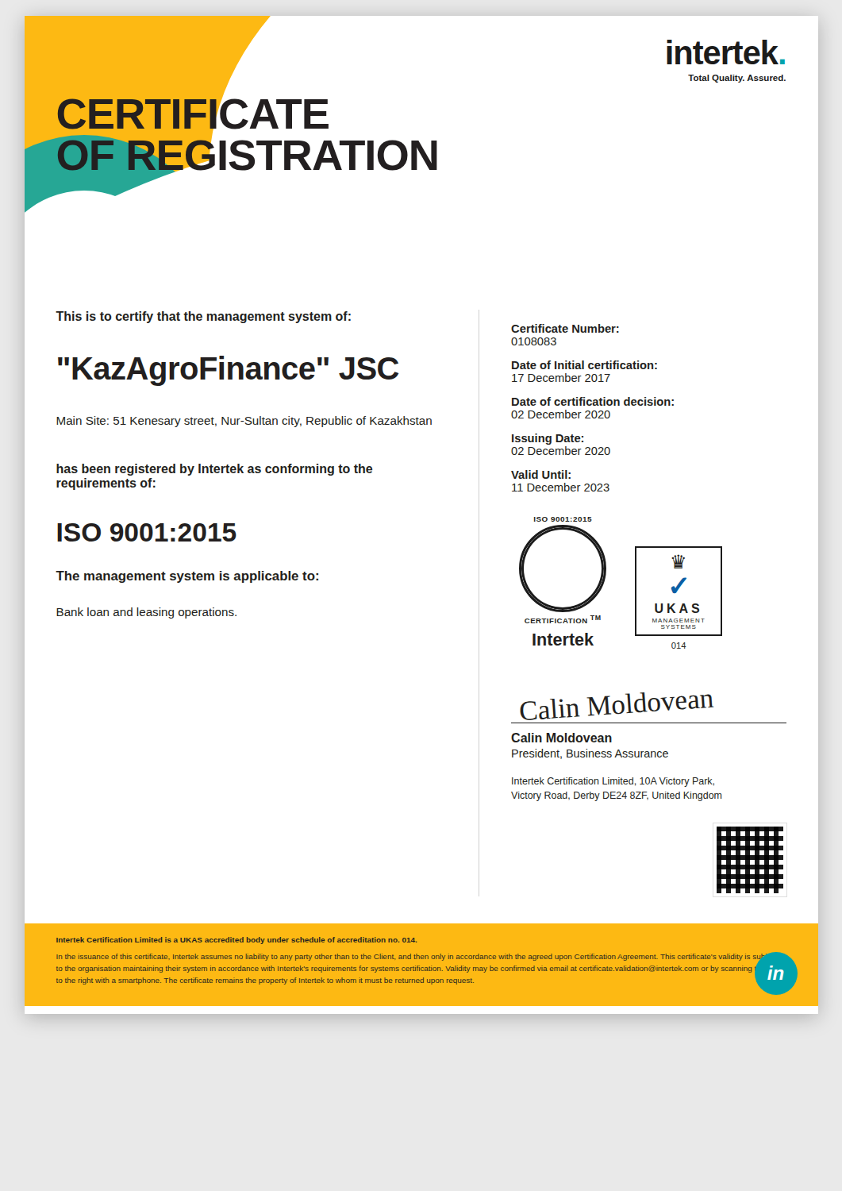intertek.
Total Quality. Assured.
CERTIFICATE OF REGISTRATION
This is to certify that the management system of:
"KazAgroFinance" JSC
Main Site: 51 Kenesary street, Nur-Sultan city, Republic of Kazakhstan
has been registered by Intertek as conforming to the requirements of:
ISO 9001:2015
The management system is applicable to:
Bank loan and leasing operations.
Certificate Number:
0108083
Date of Initial certification:
17 December 2017
Date of certification decision:
02 December 2020
Issuing Date:
02 December 2020
Valid Until:
11 December 2023
ISO 9001:2015
CERTIFICATION TM
Intertek
♛
✓
UKAS
MANAGEMENT
SYSTEMS
014
Calin Moldovean
Calin Moldovean
President, Business Assurance
Intertek Certification Limited, 10A Victory Park,
Victory Road, Derby DE24 8ZF, United Kingdom
Intertek Certification Limited is a UKAS accredited body under schedule of accreditation no. 014.
In the issuance of this certificate, Intertek assumes no liability to any party other than to the Client, and then only in accordance with the agreed upon Certification Agreement. This certificate's validity is subject to the organisation maintaining their system in accordance with Intertek's requirements for systems certification. Validity may be confirmed via email at certificate.validation@intertek.com or by scanning the code to the right with a smartphone. The certificate remains the property of Intertek to whom it must be returned upon request.
in